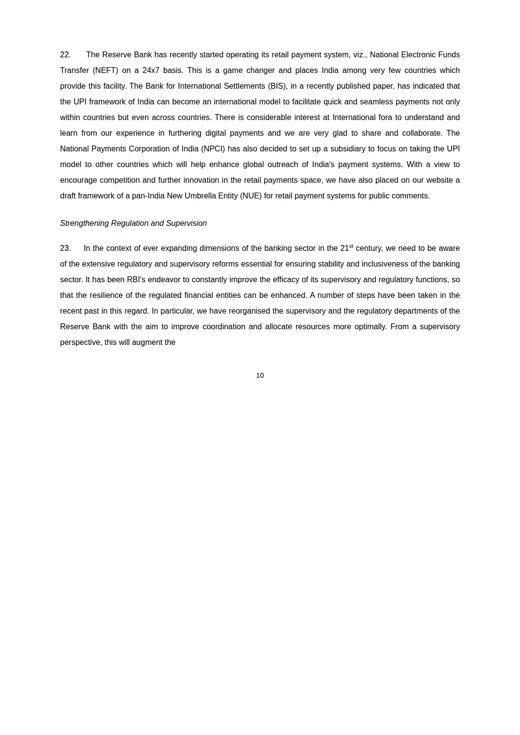22. The Reserve Bank has recently started operating its retail payment system, viz., National Electronic Funds Transfer (NEFT) on a 24x7 basis. This is a game changer and places India among very few countries which provide this facility. The Bank for International Settlements (BIS), in a recently published paper, has indicated that the UPI framework of India can become an international model to facilitate quick and seamless payments not only within countries but even across countries. There is considerable interest at International fora to understand and learn from our experience in furthering digital payments and we are very glad to share and collaborate. The National Payments Corporation of India (NPCI) has also decided to set up a subsidiary to focus on taking the UPI model to other countries which will help enhance global outreach of India's payment systems. With a view to encourage competition and further innovation in the retail payments space, we have also placed on our website a draft framework of a pan-India New Umbrella Entity (NUE) for retail payment systems for public comments.
Strengthening Regulation and Supervision
23. In the context of ever expanding dimensions of the banking sector in the 21st century, we need to be aware of the extensive regulatory and supervisory reforms essential for ensuring stability and inclusiveness of the banking sector. It has been RBI's endeavor to constantly improve the efficacy of its supervisory and regulatory functions, so that the resilience of the regulated financial entities can be enhanced. A number of steps have been taken in the recent past in this regard. In particular, we have reorganised the supervisory and the regulatory departments of the Reserve Bank with the aim to improve coordination and allocate resources more optimally. From a supervisory perspective, this will augment the
10